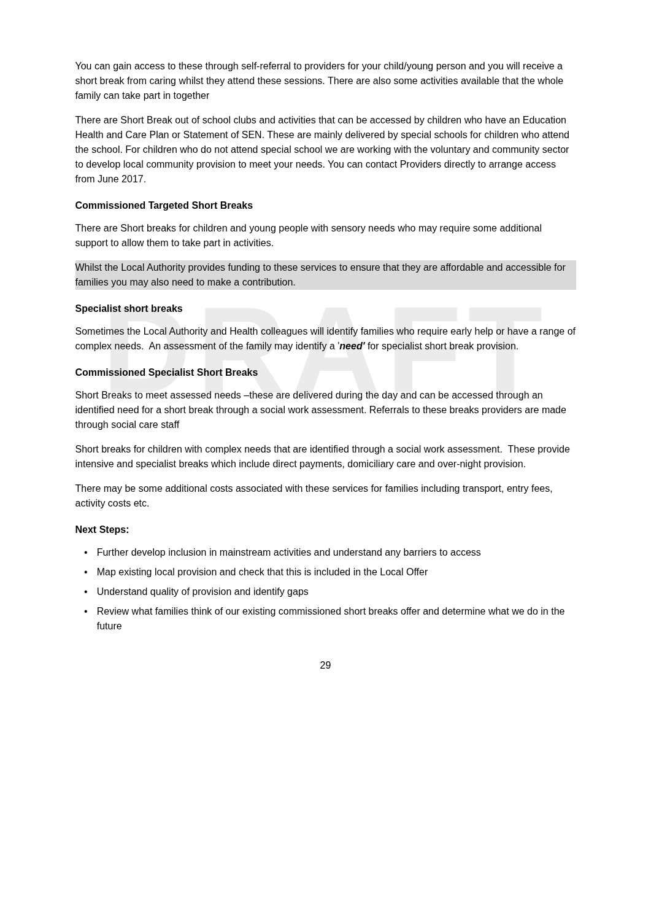DRAFT
You can gain access to these through self-referral to providers for your child/young person and you will receive a short break from caring whilst they attend these sessions. There are also some activities available that the whole family can take part in together
There are Short Break out of school clubs and activities that can be accessed by children who have an Education Health and Care Plan or Statement of SEN. These are mainly delivered by special schools for children who attend the school. For children who do not attend special school we are working with the voluntary and community sector to develop local community provision to meet your needs. You can contact Providers directly to arrange access from June 2017.
Commissioned Targeted Short Breaks
There are Short breaks for children and young people with sensory needs who may require some additional support to allow them to take part in activities.
Whilst the Local Authority provides funding to these services to ensure that they are affordable and accessible for families you may also need to make a contribution.
Specialist short breaks
Sometimes the Local Authority and Health colleagues will identify families who require early help or have a range of complex needs. An assessment of the family may identify a 'need' for specialist short break provision.
Commissioned Specialist Short Breaks
Short Breaks to meet assessed needs –these are delivered during the day and can be accessed through an identified need for a short break through a social work assessment. Referrals to these breaks providers are made through social care staff
Short breaks for children with complex needs that are identified through a social work assessment. These provide intensive and specialist breaks which include direct payments, domiciliary care and over-night provision.
There may be some additional costs associated with these services for families including transport, entry fees, activity costs etc.
Next Steps:
Further develop inclusion in mainstream activities and understand any barriers to access
Map existing local provision and check that this is included in the Local Offer
Understand quality of provision and identify gaps
Review what families think of our existing commissioned short breaks offer and determine what we do in the future
29